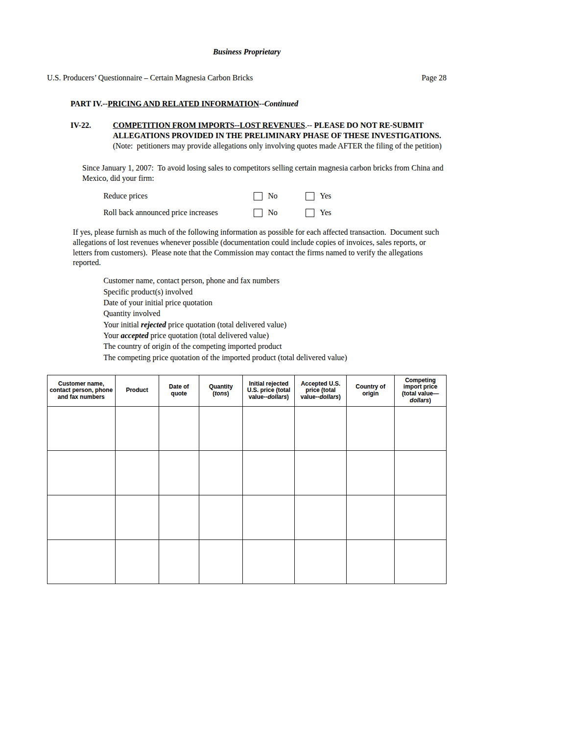Business Proprietary
U.S. Producers’ Questionnaire – Certain Magnesia Carbon Bricks
Page 28
PART IV.--PRICING AND RELATED INFORMATION--Continued
IV-22.
COMPETITION FROM IMPORTS--LOST REVENUES.-- PLEASE DO NOT RE-SUBMIT ALLEGATIONS PROVIDED IN THE PRELIMINARY PHASE OF THESE INVESTIGATIONS. (Note: petitioners may provide allegations only involving quotes made AFTER the filing of the petition)
Since January 1, 2007: To avoid losing sales to competitors selling certain magnesia carbon bricks from China and Mexico, did your firm:
Reduce prices
No
Yes
Roll back announced price increases
No
Yes
If yes, please furnish as much of the following information as possible for each affected transaction. Document such allegations of lost revenues whenever possible (documentation could include copies of invoices, sales reports, or letters from customers). Please note that the Commission may contact the firms named to verify the allegations reported.
Customer name, contact person, phone and fax numbers
Specific product(s) involved
Date of your initial price quotation
Quantity involved
Your initial rejected price quotation (total delivered value)
Your accepted price quotation (total delivered value)
The country of origin of the competing imported product
The competing price quotation of the imported product (total delivered value)
| Customer name, contact person, phone and fax numbers | Product | Date of quote | Quantity ( tons ) | Initial rejected U.S. price (total value-- dollars ) | Accepted U.S. price (total value-- dollars ) | Country of origin | Competing import price (total value— dollars ) |
| --- | --- | --- | --- | --- | --- | --- | --- |